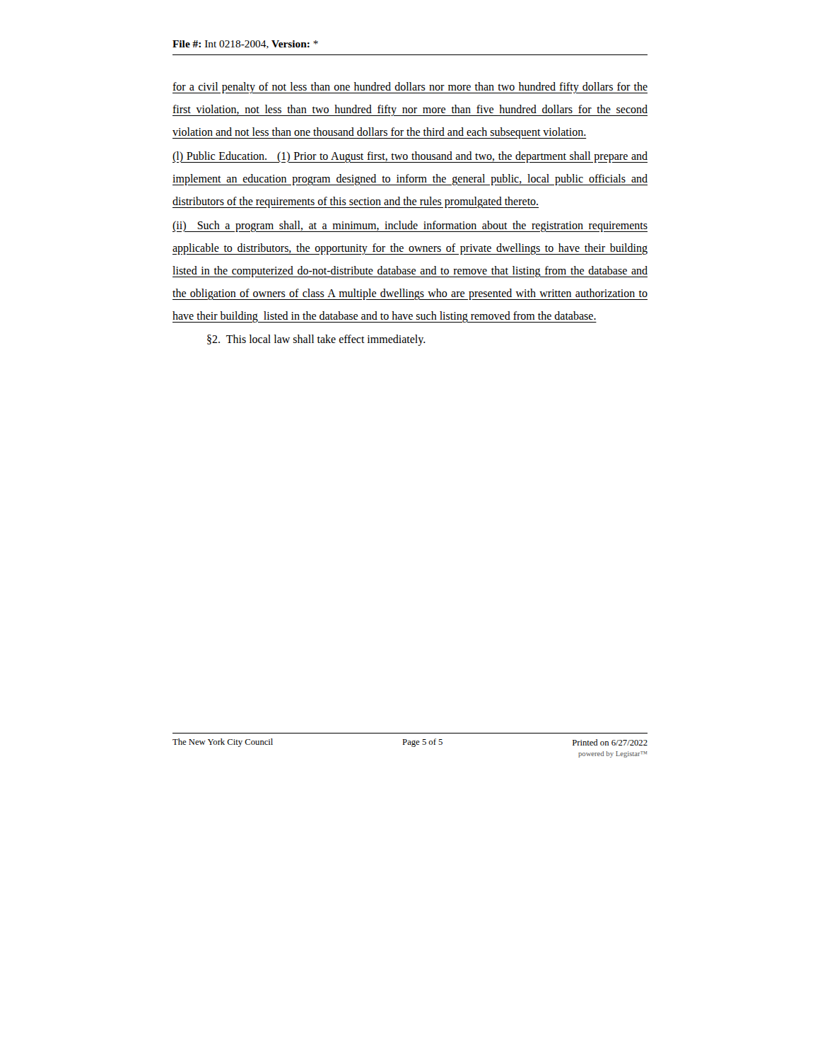File #: Int 0218-2004, Version: *
for a civil penalty of not less than one hundred dollars nor more than two hundred fifty dollars for the first violation, not less than two hundred fifty nor more than five hundred dollars for the second violation and not less than one thousand dollars for the third and each subsequent violation.
(l) Public Education. (1) Prior to August first, two thousand and two, the department shall prepare and implement an education program designed to inform the general public, local public officials and distributors of the requirements of this section and the rules promulgated thereto.
(ii) Such a program shall, at a minimum, include information about the registration requirements applicable to distributors, the opportunity for the owners of private dwellings to have their building listed in the computerized do-not-distribute database and to remove that listing from the database and the obligation of owners of class A multiple dwellings who are presented with written authorization to have their building listed in the database and to have such listing removed from the database.
§2. This local law shall take effect immediately.
The New York City Council
Page 5 of 5
Printed on 6/27/2022 powered by Legistar™